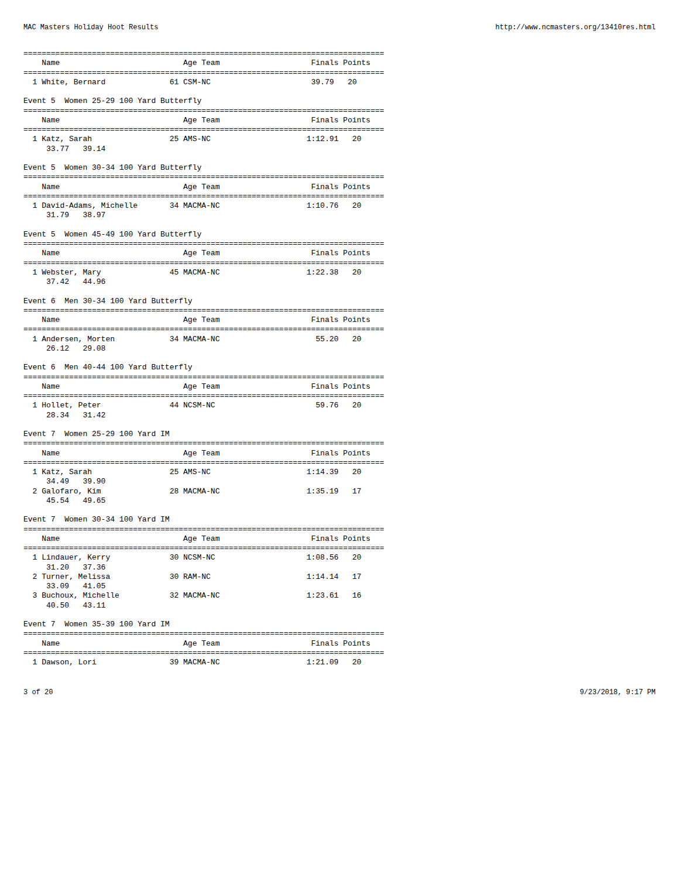MAC Masters Holiday Hoot Results http://www.ncmasters.org/13410res.html
===============================================================================
    Name                           Age Team                    Finals Points
===============================================================================
  1 White, Bernard              61 CSM-NC                      39.79   20

Event 5  Women 25-29 100 Yard Butterfly
===============================================================================
    Name                           Age Team                    Finals Points
===============================================================================
  1 Katz, Sarah                 25 AMS-NC                     1:12.91   20
     33.77   39.14

Event 5  Women 30-34 100 Yard Butterfly
===============================================================================
    Name                           Age Team                    Finals Points
===============================================================================
  1 David-Adams, Michelle       34 MACMA-NC                   1:10.76   20
     31.79   38.97

Event 5  Women 45-49 100 Yard Butterfly
===============================================================================
    Name                           Age Team                    Finals Points
===============================================================================
  1 Webster, Mary               45 MACMA-NC                   1:22.38   20
     37.42   44.96

Event 6  Men 30-34 100 Yard Butterfly
===============================================================================
    Name                           Age Team                    Finals Points
===============================================================================
  1 Andersen, Morten            34 MACMA-NC                     55.20   20
     26.12   29.08

Event 6  Men 40-44 100 Yard Butterfly
===============================================================================
    Name                           Age Team                    Finals Points
===============================================================================
  1 Hollet, Peter               44 NCSM-NC                      59.76   20
     28.34   31.42

Event 7  Women 25-29 100 Yard IM
===============================================================================
    Name                           Age Team                    Finals Points
===============================================================================
  1 Katz, Sarah                 25 AMS-NC                     1:14.39   20
     34.49   39.90
  2 Galofaro, Kim               28 MACMA-NC                   1:35.19   17
     45.54   49.65

Event 7  Women 30-34 100 Yard IM
===============================================================================
    Name                           Age Team                    Finals Points
===============================================================================
  1 Lindauer, Kerry             30 NCSM-NC                    1:08.56   20
     31.20   37.36
  2 Turner, Melissa             30 RAM-NC                     1:14.14   17
     33.09   41.05
  3 Buchoux, Michelle           32 MACMA-NC                   1:23.61   16
     40.50   43.11

Event 7  Women 35-39 100 Yard IM
===============================================================================
    Name                           Age Team                    Finals Points
===============================================================================
  1 Dawson, Lori                39 MACMA-NC                   1:21.09   20
3 of 20 9/23/2018, 9:17 PM